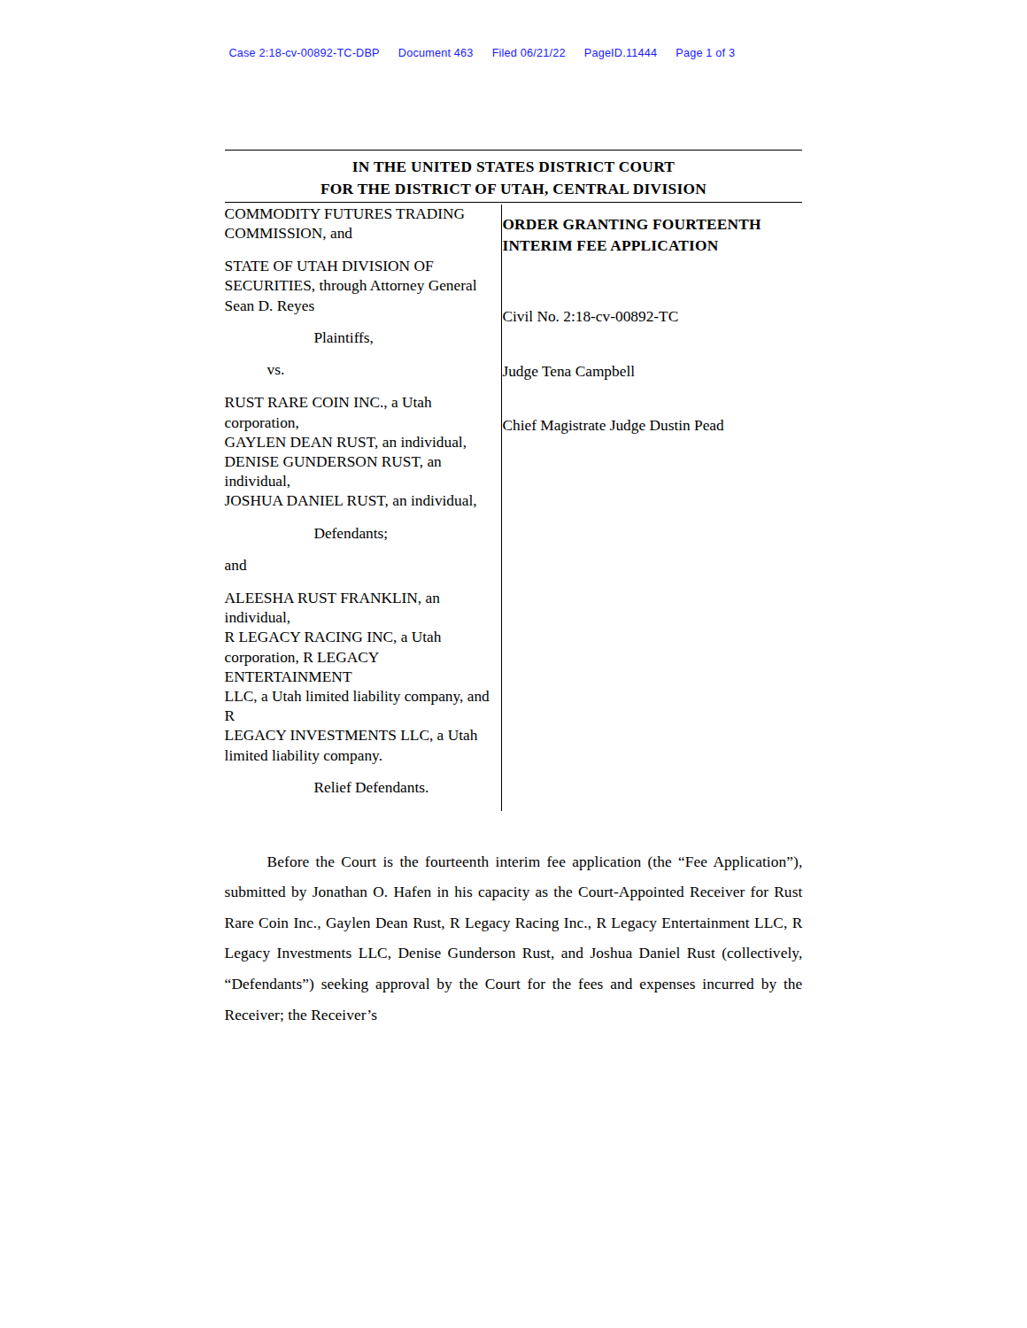Case 2:18-cv-00892-TC-DBP Document 463 Filed 06/21/22 PageID.11444 Page 1 of 3
IN THE UNITED STATES DISTRICT COURT
FOR THE DISTRICT OF UTAH, CENTRAL DIVISION
| COMMODITY FUTURES TRADING COMMISSION, and STATE OF UTAH DIVISION OF SECURITIES, through Attorney General Sean D. Reyes Plaintiffs, vs. RUST RARE COIN INC., a Utah corporation, GAYLEN DEAN RUST, an individual, DENISE GUNDERSON RUST, an individual, JOSHUA DANIEL RUST, an individual, Defendants; and ALEESHA RUST FRANKLIN, an individual, R LEGACY RACING INC, a Utah corporation, R LEGACY ENTERTAINMENT LLC, a Utah limited liability company, and R LEGACY INVESTMENTS LLC, a Utah limited liability company. Relief Defendants. | ORDER GRANTING FOURTEENTH INTERIM FEE APPLICATION Civil No. 2:18-cv-00892-TC Judge Tena Campbell Chief Magistrate Judge Dustin Pead |
Before the Court is the fourteenth interim fee application (the “Fee Application”), submitted by Jonathan O. Hafen in his capacity as the Court-Appointed Receiver for Rust Rare Coin Inc., Gaylen Dean Rust, R Legacy Racing Inc., R Legacy Entertainment LLC, R Legacy Investments LLC, Denise Gunderson Rust, and Joshua Daniel Rust (collectively, “Defendants”) seeking approval by the Court for the fees and expenses incurred by the Receiver; the Receiver’s